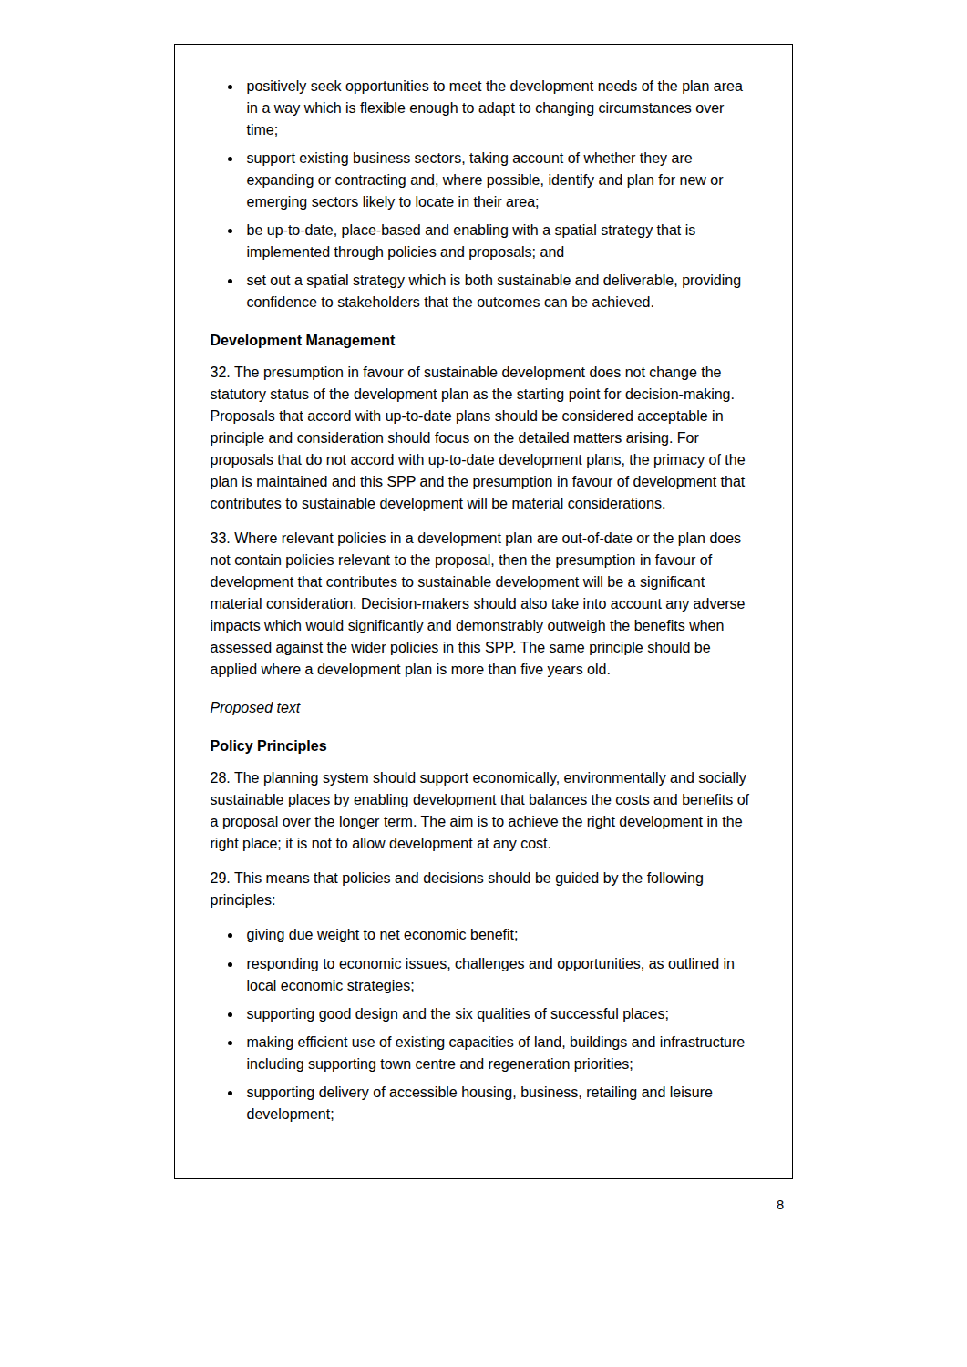positively seek opportunities to meet the development needs of the plan area in a way which is flexible enough to adapt to changing circumstances over time;
support existing business sectors, taking account of whether they are expanding or contracting and, where possible, identify and plan for new or emerging sectors likely to locate in their area;
be up-to-date, place-based and enabling with a spatial strategy that is implemented through policies and proposals; and
set out a spatial strategy which is both sustainable and deliverable, providing confidence to stakeholders that the outcomes can be achieved.
Development Management
32. The presumption in favour of sustainable development does not change the statutory status of the development plan as the starting point for decision-making. Proposals that accord with up-to-date plans should be considered acceptable in principle and consideration should focus on the detailed matters arising. For proposals that do not accord with up-to-date development plans, the primacy of the plan is maintained and this SPP and the presumption in favour of development that contributes to sustainable development will be material considerations.
33. Where relevant policies in a development plan are out-of-date or the plan does not contain policies relevant to the proposal, then the presumption in favour of development that contributes to sustainable development will be a significant material consideration. Decision-makers should also take into account any adverse impacts which would significantly and demonstrably outweigh the benefits when assessed against the wider policies in this SPP. The same principle should be applied where a development plan is more than five years old.
Proposed text
Policy Principles
28. The planning system should support economically, environmentally and socially sustainable places by enabling development that balances the costs and benefits of a proposal over the longer term. The aim is to achieve the right development in the right place; it is not to allow development at any cost.
29. This means that policies and decisions should be guided by the following principles:
giving due weight to net economic benefit;
responding to economic issues, challenges and opportunities, as outlined in local economic strategies;
supporting good design and the six qualities of successful places;
making efficient use of existing capacities of land, buildings and infrastructure including supporting town centre and regeneration priorities;
supporting delivery of accessible housing, business, retailing and leisure development;
8